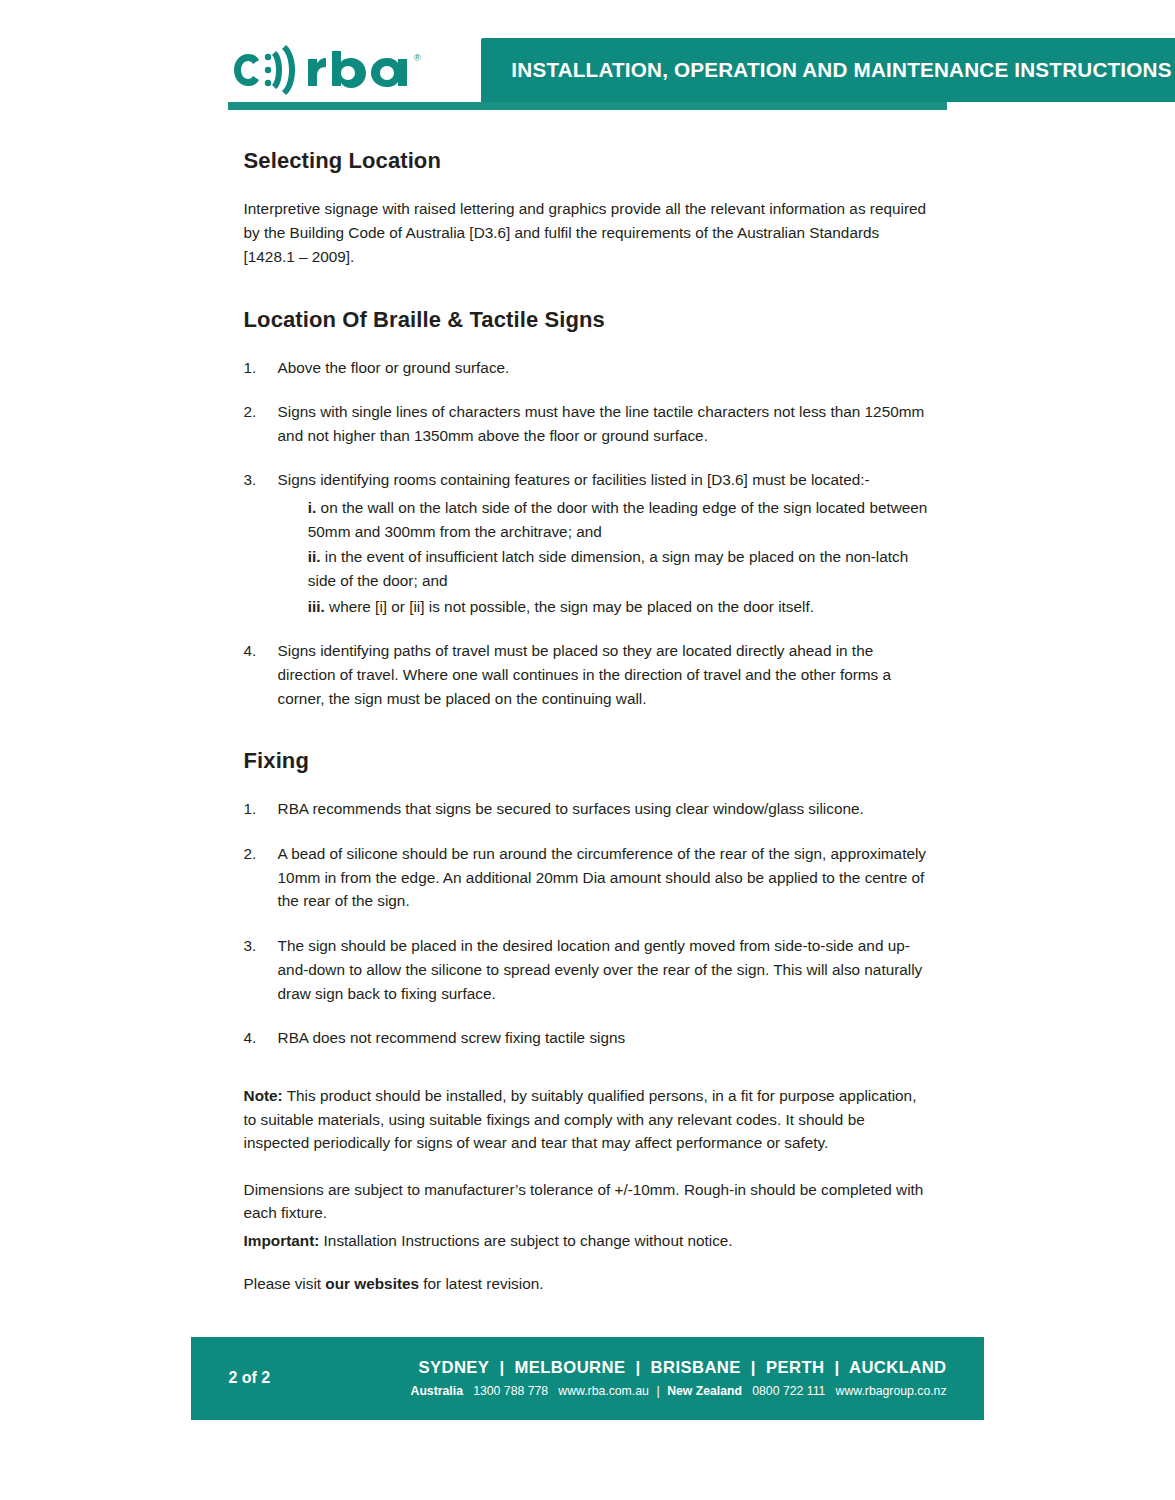®
Installation, Operation and Maintenance Instructions
Selecting Location
Interpretive signage with raised lettering and graphics provide all the relevant information as required by the Building Code of Australia [D3.6] and fulfil the requirements of the Australian Standards [1428.1 – 2009].
Location Of Braille & Tactile Signs
Above the floor or ground surface.
Signs with single lines of characters must have the line tactile characters not less than 1250mm and not higher than 1350mm above the floor or ground surface.
Signs identifying rooms containing features or facilities listed in [D3.6] must be located:-
i. on the wall on the latch side of the door with the leading edge of the sign located between 50mm and 300mm from the architrave; and
ii. in the event of insufficient latch side dimension, a sign may be placed on the non-latch side of the door; and
iii. where [i] or [ii] is not possible, the sign may be placed on the door itself.
Signs identifying paths of travel must be placed so they are located directly ahead in the direction of travel. Where one wall continues in the direction of travel and the other forms a corner, the sign must be placed on the continuing wall.
Fixing
RBA recommends that signs be secured to surfaces using clear window/glass silicone.
A bead of silicone should be run around the circumference of the rear of the sign, approximately 10mm in from the edge. An additional 20mm Dia amount should also be applied to the centre of the rear of the sign.
The sign should be placed in the desired location and gently moved from side-to-side and up-and-down to allow the silicone to spread evenly over the rear of the sign. This will also naturally draw sign back to fixing surface.
RBA does not recommend screw fixing tactile signs
Note: This product should be installed, by suitably qualified persons, in a fit for purpose application, to suitable materials, using suitable fixings and comply with any relevant codes. It should be inspected periodically for signs of wear and tear that may affect performance or safety.
Dimensions are subject to manufacturer’s tolerance of +/-10mm. Rough-in should be completed with each fixture.
Important: Installation Instructions are subject to change without notice.
Please visit our websites for latest revision.
2 of 2
SYDNEY | MELBOURNE | BRISBANE | PERTH | AUCKLAND
Australia 1300 788 778 www.rba.com.au|New Zealand 0800 722 111 www.rbagroup.co.nz